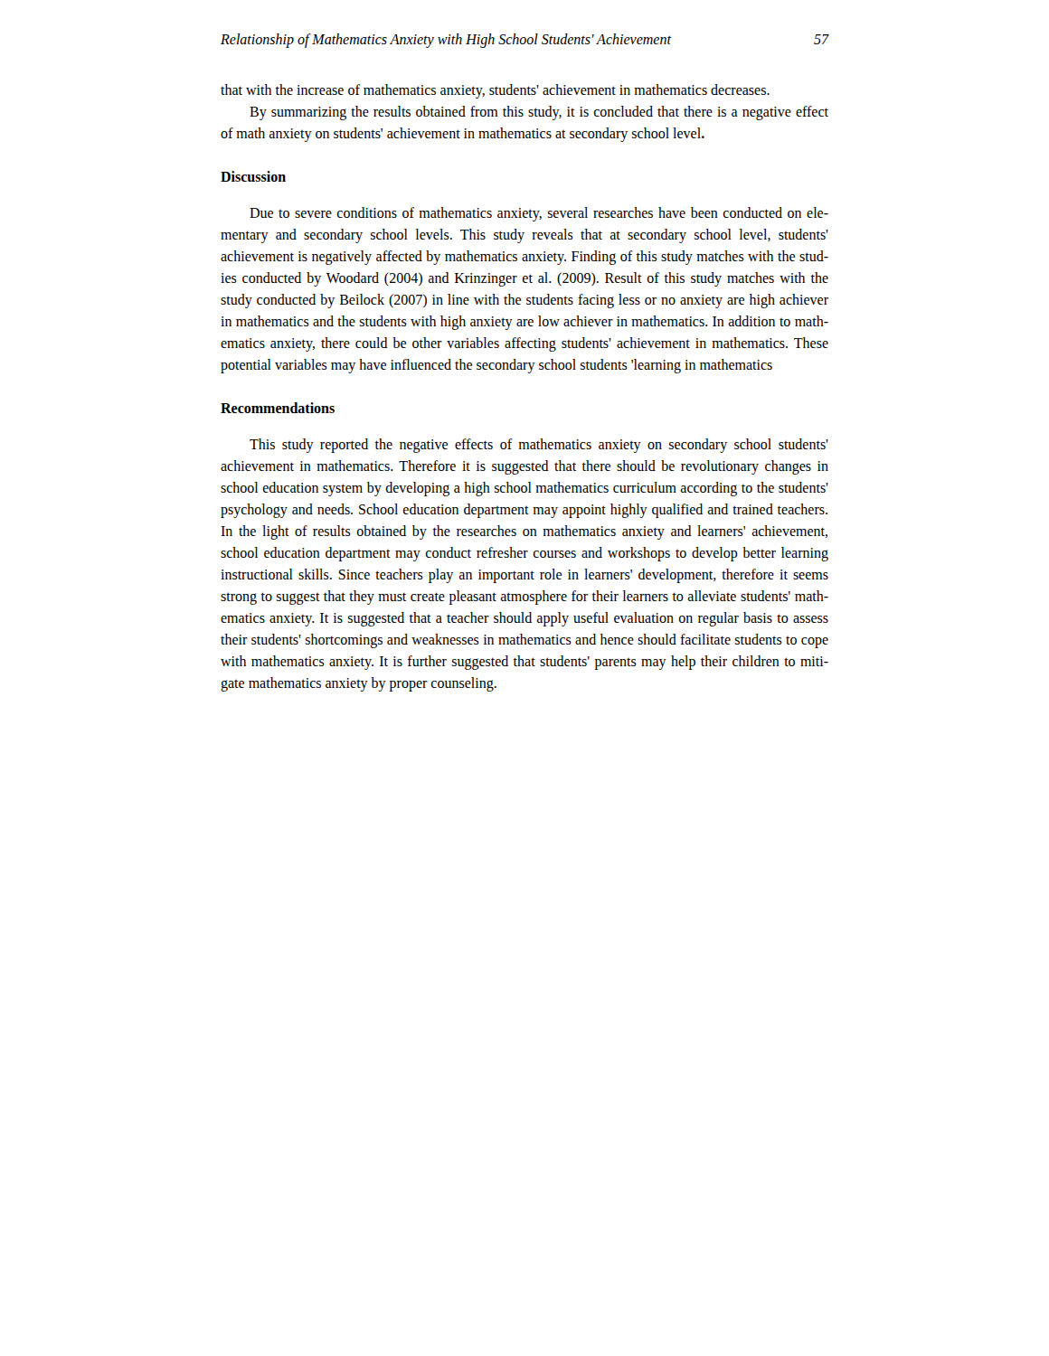Relationship of Mathematics Anxiety with High School Students' Achievement 57
that with the increase of mathematics anxiety, students' achievement in mathematics decreases.
By summarizing the results obtained from this study, it is concluded that there is a negative effect of math anxiety on students' achievement in mathematics at secondary school level.
Discussion
Due to severe conditions of mathematics anxiety, several researches have been conducted on elementary and secondary school levels. This study reveals that at secondary school level, students' achievement is negatively affected by mathematics anxiety. Finding of this study matches with the studies conducted by Woodard (2004) and Krinzinger et al. (2009). Result of this study matches with the study conducted by Beilock (2007) in line with the students facing less or no anxiety are high achiever in mathematics and the students with high anxiety are low achiever in mathematics. In addition to mathematics anxiety, there could be other variables affecting students' achievement in mathematics. These potential variables may have influenced the secondary school students 'learning in mathematics
Recommendations
This study reported the negative effects of mathematics anxiety on secondary school students' achievement in mathematics. Therefore it is suggested that there should be revolutionary changes in school education system by developing a high school mathematics curriculum according to the students' psychology and needs. School education department may appoint highly qualified and trained teachers. In the light of results obtained by the researches on mathematics anxiety and learners' achievement, school education department may conduct refresher courses and workshops to develop better learning instructional skills. Since teachers play an important role in learners' development, therefore it seems strong to suggest that they must create pleasant atmosphere for their learners to alleviate students' mathematics anxiety. It is suggested that a teacher should apply useful evaluation on regular basis to assess their students' shortcomings and weaknesses in mathematics and hence should facilitate students to cope with mathematics anxiety. It is further suggested that students' parents may help their children to mitigate mathematics anxiety by proper counseling.